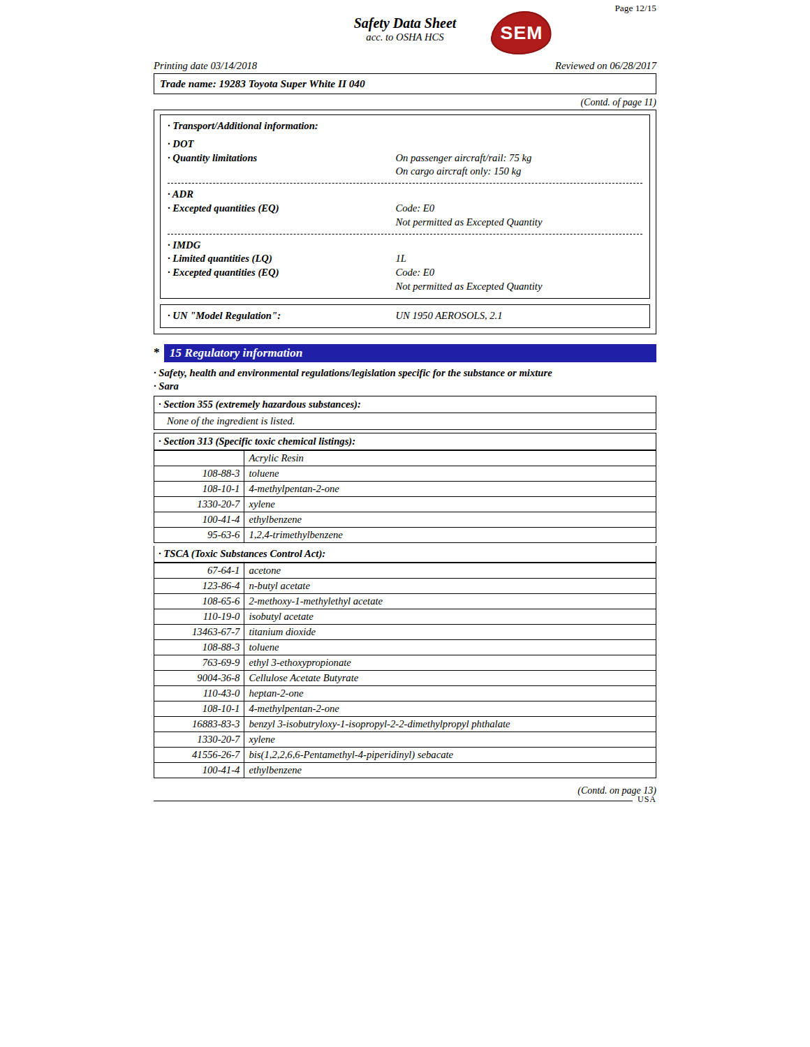Page 12/15
Safety Data Sheet
acc. to OSHA HCS
Printing date 03/14/2018 Reviewed on 06/28/2017
Trade name: 19283 Toyota Super White II 040
(Contd. of page 11)
· Transport/Additional information:
· DOT
· Quantity limitations
On passenger aircraft/rail: 75 kg
On cargo aircraft only: 150 kg
· ADR
· Excepted quantities (EQ)
Code: E0
Not permitted as Excepted Quantity
· IMDG
· Limited quantities (LQ)
1L
· Excepted quantities (EQ)
Code: E0
Not permitted as Excepted Quantity
· UN "Model Regulation":
UN 1950 AEROSOLS, 2.1
*
15 Regulatory information
· Safety, health and environmental regulations/legislation specific for the substance or mixture
· Sara
· Section 355 (extremely hazardous substances):
None of the ingredient is listed.
· Section 313 (Specific toxic chemical listings):
| | Acrylic Resin |
| 108-88-3 | toluene |
| 108-10-1 | 4-methylpentan-2-one |
| 1330-20-7 | xylene |
| 100-41-4 | ethylbenzene |
| 95-63-6 | 1,2,4-trimethylbenzene |
· TSCA (Toxic Substances Control Act):
| 67-64-1 | acetone |
| 123-86-4 | n-butyl acetate |
| 108-65-6 | 2-methoxy-1-methylethyl acetate |
| 110-19-0 | isobutyl acetate |
| 13463-67-7 | titanium dioxide |
| 108-88-3 | toluene |
| 763-69-9 | ethyl 3-ethoxypropionate |
| 9004-36-8 | Cellulose Acetate Butyrate |
| 110-43-0 | heptan-2-one |
| 108-10-1 | 4-methylpentan-2-one |
| 16883-83-3 | benzyl 3-isobutryloxy-1-isopropyl-2-2-dimethylpropyl phthalate |
| 1330-20-7 | xylene |
| 41556-26-7 | bis(1,2,2,6,6-Pentamethyl-4-piperidinyl) sebacate |
| 100-41-4 | ethylbenzene |
(Contd. on page 13)
USA